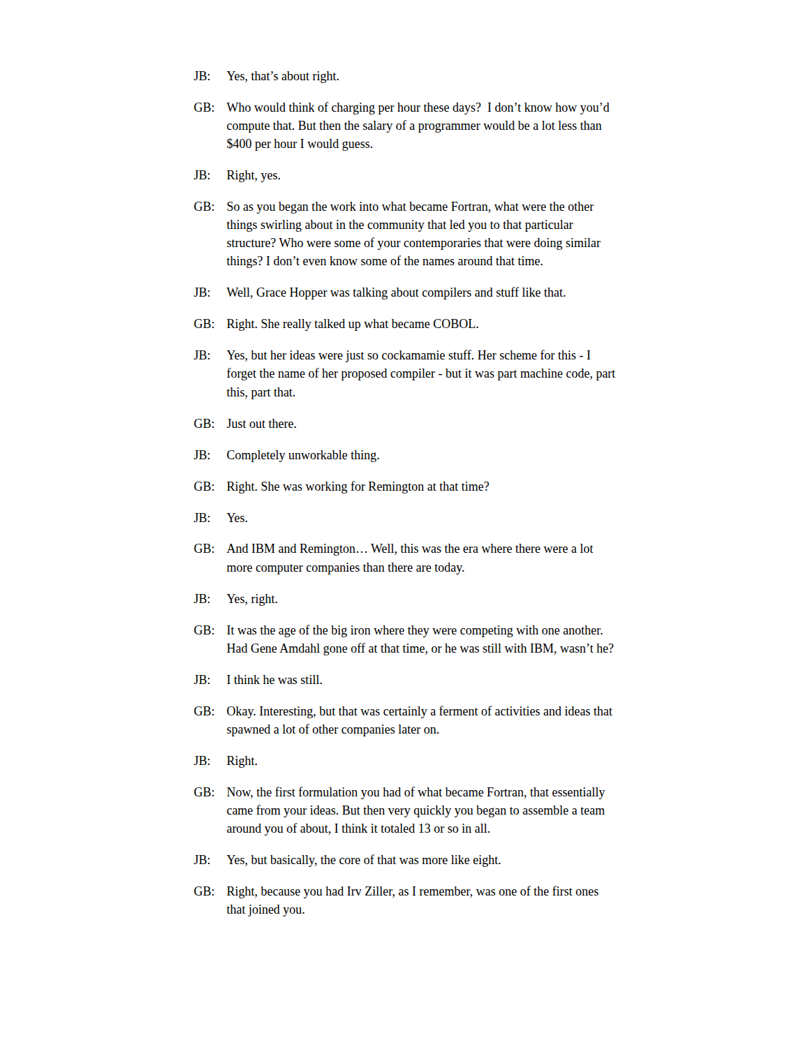JB:
Yes, that’s about right.
GB:
Who would think of charging per hour these days? I don’t know how you’d compute that. But then the salary of a programmer would be a lot less than $400 per hour I would guess.
JB:
Right, yes.
GB:
So as you began the work into what became Fortran, what were the other things swirling about in the community that led you to that particular structure? Who were some of your contemporaries that were doing similar things? I don’t even know some of the names around that time.
JB:
Well, Grace Hopper was talking about compilers and stuff like that.
GB:
Right. She really talked up what became COBOL.
JB:
Yes, but her ideas were just so cockamamie stuff. Her scheme for this - I forget the name of her proposed compiler - but it was part machine code, part this, part that.
GB:
Just out there.
JB:
Completely unworkable thing.
GB:
Right. She was working for Remington at that time?
JB:
Yes.
GB:
And IBM and Remington… Well, this was the era where there were a lot more computer companies than there are today.
JB:
Yes, right.
GB:
It was the age of the big iron where they were competing with one another. Had Gene Amdahl gone off at that time, or he was still with IBM, wasn’t he?
JB:
I think he was still.
GB:
Okay. Interesting, but that was certainly a ferment of activities and ideas that spawned a lot of other companies later on.
JB:
Right.
GB:
Now, the first formulation you had of what became Fortran, that essentially came from your ideas. But then very quickly you began to assemble a team around you of about, I think it totaled 13 or so in all.
JB:
Yes, but basically, the core of that was more like eight.
GB:
Right, because you had Irv Ziller, as I remember, was one of the first ones that joined you.